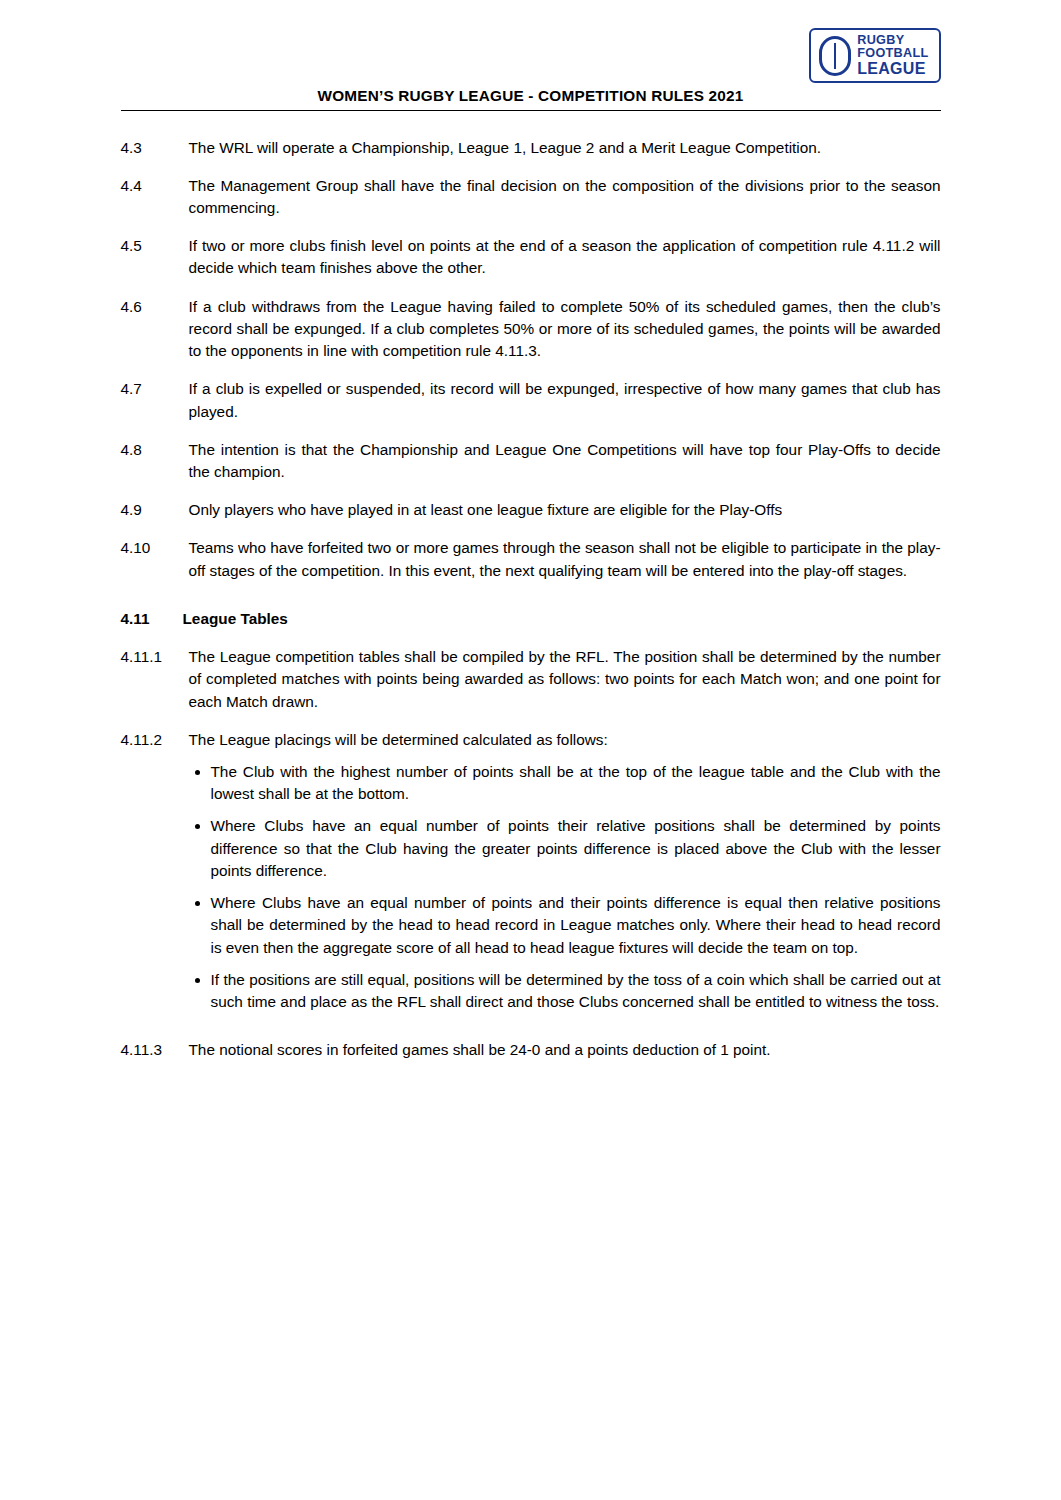RUGBY FOOTBALL LEAGUE
WOMEN’S RUGBY LEAGUE - COMPETITION RULES 2021
4.3
The WRL will operate a Championship, League 1, League 2 and a Merit League Competition.
4.4
The Management Group shall have the final decision on the composition of the divisions prior to the season commencing.
4.5
If two or more clubs finish level on points at the end of a season the application of competition rule 4.11.2 will decide which team finishes above the other.
4.6
If a club withdraws from the League having failed to complete 50% of its scheduled games, then the club’s record shall be expunged. If a club completes 50% or more of its scheduled games, the points will be awarded to the opponents in line with competition rule 4.11.3.
4.7
If a club is expelled or suspended, its record will be expunged, irrespective of how many games that club has played.
4.8
The intention is that the Championship and League One Competitions will have top four Play-Offs to decide the champion.
4.9
Only players who have played in at least one league fixture are eligible for the Play-Offs
4.10
Teams who have forfeited two or more games through the season shall not be eligible to participate in the play-off stages of the competition. In this event, the next qualifying team will be entered into the play-off stages.
4.11 League Tables
4.11.1
The League competition tables shall be compiled by the RFL. The position shall be determined by the number of completed matches with points being awarded as follows: two points for each Match won; and one point for each Match drawn.
4.11.2
The League placings will be determined calculated as follows:
The Club with the highest number of points shall be at the top of the league table and the Club with the lowest shall be at the bottom.
Where Clubs have an equal number of points their relative positions shall be determined by points difference so that the Club having the greater points difference is placed above the Club with the lesser points difference.
Where Clubs have an equal number of points and their points difference is equal then relative positions shall be determined by the head to head record in League matches only. Where their head to head record is even then the aggregate score of all head to head league fixtures will decide the team on top.
If the positions are still equal, positions will be determined by the toss of a coin which shall be carried out at such time and place as the RFL shall direct and those Clubs concerned shall be entitled to witness the toss.
4.11.3
The notional scores in forfeited games shall be 24-0 and a points deduction of 1 point.